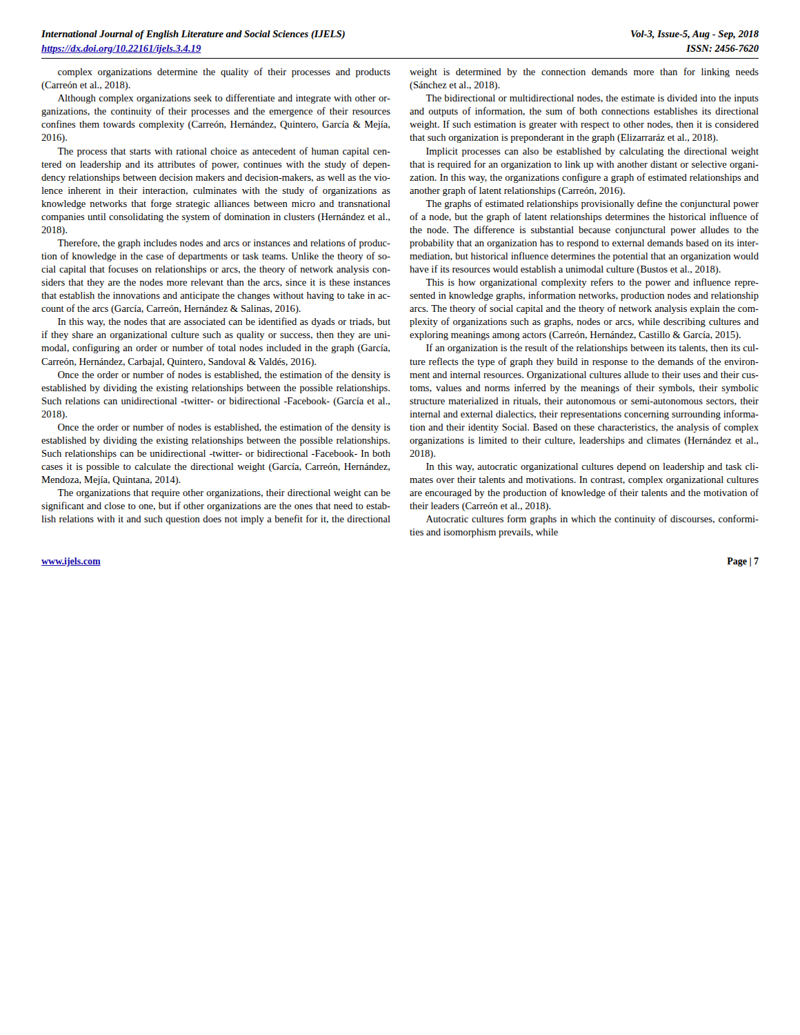International Journal of English Literature and Social Sciences (IJELS)
Vol-3, Issue-5, Aug - Sep, 2018
https://dx.doi.org/10.22161/ijels.3.4.19
ISSN: 2456-7620
complex organizations determine the quality of their processes and products (Carreón et al., 2018).
Although complex organizations seek to differentiate and integrate with other organizations, the continuity of their processes and the emergence of their resources confines them towards complexity (Carreón, Hernández, Quintero, García & Mejía, 2016).
The process that starts with rational choice as antecedent of human capital centered on leadership and its attributes of power, continues with the study of dependency relationships between decision makers and decision-makers, as well as the violence inherent in their interaction, culminates with the study of organizations as knowledge networks that forge strategic alliances between micro and transnational companies until consolidating the system of domination in clusters (Hernández et al., 2018).
Therefore, the graph includes nodes and arcs or instances and relations of production of knowledge in the case of departments or task teams. Unlike the theory of social capital that focuses on relationships or arcs, the theory of network analysis considers that they are the nodes more relevant than the arcs, since it is these instances that establish the innovations and anticipate the changes without having to take in account of the arcs (García, Carreón, Hernández & Salinas, 2016).
In this way, the nodes that are associated can be identified as dyads or triads, but if they share an organizational culture such as quality or success, then they are unimodal, configuring an order or number of total nodes included in the graph (García, Carreón, Hernández, Carbajal, Quintero, Sandoval & Valdés, 2016).
Once the order or number of nodes is established, the estimation of the density is established by dividing the existing relationships between the possible relationships. Such relations can unidirectional -twitter- or bidirectional -Facebook- (García et al., 2018).
Once the order or number of nodes is established, the estimation of the density is established by dividing the existing relationships between the possible relationships. Such relationships can be unidirectional -twitter- or bidirectional -Facebook- In both cases it is possible to calculate the directional weight (García, Carreón, Hernández, Mendoza, Mejía, Quintana, 2014).
The organizations that require other organizations, their directional weight can be significant and close to one, but if other organizations are the ones that need to establish relations with it and such question does not imply a benefit for it, the directional weight is determined by the connection demands more than for linking needs (Sánchez et al., 2018).
The bidirectional or multidirectional nodes, the estimate is divided into the inputs and outputs of information, the sum of both connections establishes its directional weight. If such estimation is greater with respect to other nodes, then it is considered that such organization is preponderant in the graph (Elizarraráz et al., 2018).
Implicit processes can also be established by calculating the directional weight that is required for an organization to link up with another distant or selective organization. In this way, the organizations configure a graph of estimated relationships and another graph of latent relationships (Carreón, 2016).
The graphs of estimated relationships provisionally define the conjunctural power of a node, but the graph of latent relationships determines the historical influence of the node. The difference is substantial because conjunctural power alludes to the probability that an organization has to respond to external demands based on its intermediation, but historical influence determines the potential that an organization would have if its resources would establish a unimodal culture (Bustos et al., 2018).
This is how organizational complexity refers to the power and influence represented in knowledge graphs, information networks, production nodes and relationship arcs. The theory of social capital and the theory of network analysis explain the complexity of organizations such as graphs, nodes or arcs, while describing cultures and exploring meanings among actors (Carreón, Hernández, Castillo & García, 2015).
If an organization is the result of the relationships between its talents, then its culture reflects the type of graph they build in response to the demands of the environment and internal resources. Organizational cultures allude to their uses and their customs, values and norms inferred by the meanings of their symbols, their symbolic structure materialized in rituals, their autonomous or semi-autonomous sectors, their internal and external dialectics, their representations concerning surrounding information and their identity Social. Based on these characteristics, the analysis of complex organizations is limited to their culture, leaderships and climates (Hernández et al., 2018).
In this way, autocratic organizational cultures depend on leadership and task climates over their talents and motivations. In contrast, complex organizational cultures are encouraged by the production of knowledge of their talents and the motivation of their leaders (Carreón et al., 2018).
Autocratic cultures form graphs in which the continuity of discourses, conformities and isomorphism prevails, while
www.ijels.com
Page | 7